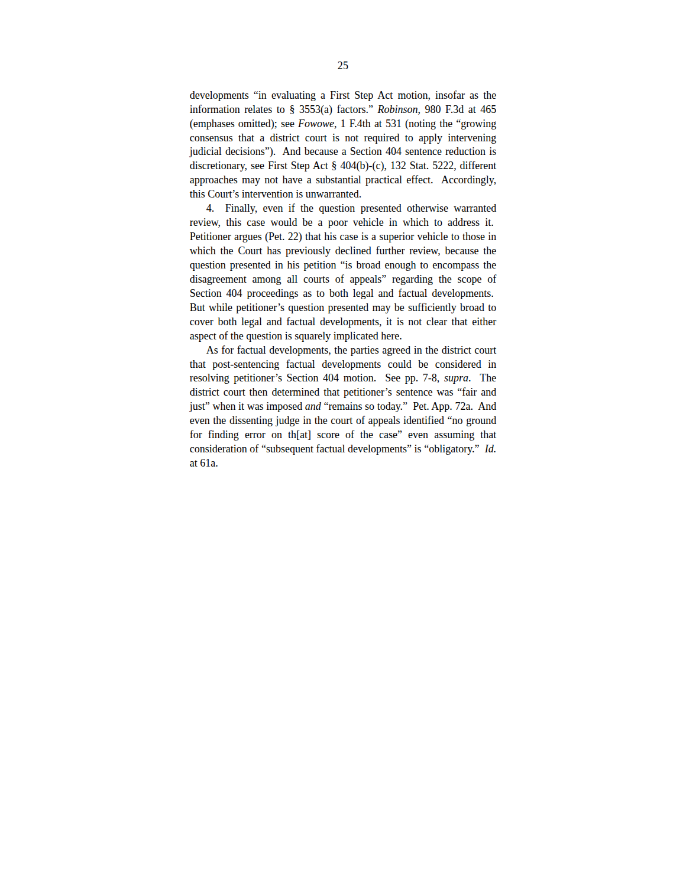25
developments “in evaluating a First Step Act motion, insofar as the information relates to § 3553(a) factors.” Robinson, 980 F.3d at 465 (emphases omitted); see Fowowe, 1 F.4th at 531 (noting the “growing consensus that a district court is not required to apply intervening judicial decisions”). And because a Section 404 sentence reduction is discretionary, see First Step Act § 404(b)-(c), 132 Stat. 5222, different approaches may not have a substantial practical effect. Accordingly, this Court’s intervention is unwarranted.
4. Finally, even if the question presented otherwise warranted review, this case would be a poor vehicle in which to address it. Petitioner argues (Pet. 22) that his case is a superior vehicle to those in which the Court has previously declined further review, because the question presented in his petition “is broad enough to encompass the disagreement among all courts of appeals” regarding the scope of Section 404 proceedings as to both legal and factual developments. But while petitioner’s question presented may be sufficiently broad to cover both legal and factual developments, it is not clear that either aspect of the question is squarely implicated here.
As for factual developments, the parties agreed in the district court that post-sentencing factual developments could be considered in resolving petitioner’s Section 404 motion. See pp. 7-8, supra. The district court then determined that petitioner’s sentence was “fair and just” when it was imposed and “remains so today.” Pet. App. 72a. And even the dissenting judge in the court of appeals identified “no ground for finding error on th[at] score of the case” even assuming that consideration of “subsequent factual developments” is “obligatory.” Id. at 61a.